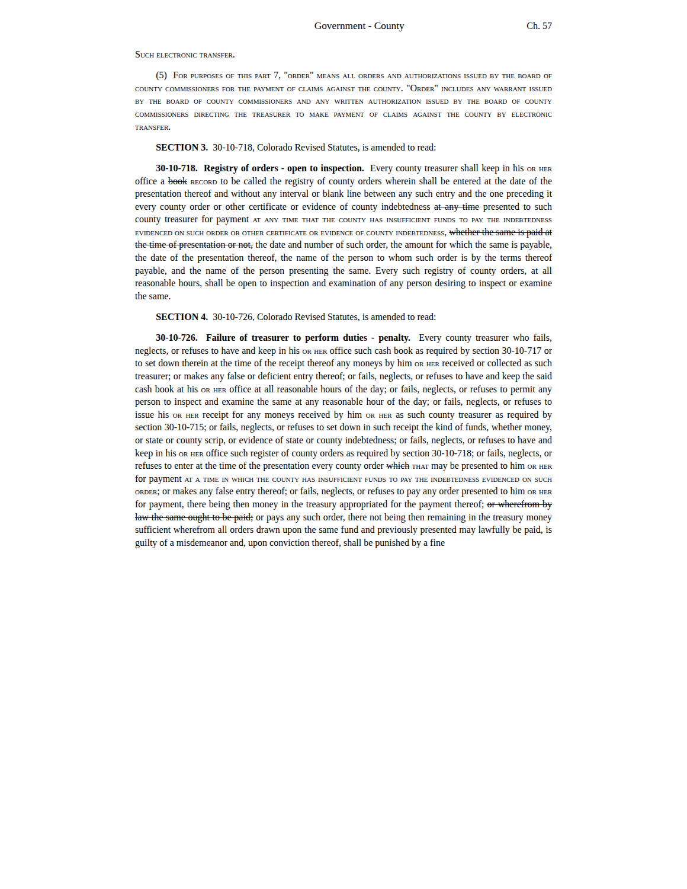Government - County Ch. 57
Such electronic transfer.
(5) For purposes of this part 7, "order" means all orders and authorizations issued by the board of county commissioners for the payment of claims against the county. "Order" includes any warrant issued by the board of county commissioners and any written authorization issued by the board of county commissioners directing the treasurer to make payment of claims against the county by electronic transfer.
SECTION 3. 30-10-718, Colorado Revised Statutes, is amended to read:
30-10-718. Registry of orders - open to inspection. Every county treasurer shall keep in his or her office a book record to be called the registry of county orders wherein shall be entered at the date of the presentation thereof and without any interval or blank line between any such entry and the one preceding it every county order or other certificate or evidence of county indebtedness at any time presented to such county treasurer for payment at any time that the county has insufficient funds to pay the indebtedness evidenced on such order or other certificate or evidence of county indebtedness, whether the same is paid at the time of presentation or not, the date and number of such order, the amount for which the same is payable, the date of the presentation thereof, the name of the person to whom such order is by the terms thereof payable, and the name of the person presenting the same. Every such registry of county orders, at all reasonable hours, shall be open to inspection and examination of any person desiring to inspect or examine the same.
SECTION 4. 30-10-726, Colorado Revised Statutes, is amended to read:
30-10-726. Failure of treasurer to perform duties - penalty. Every county treasurer who fails, neglects, or refuses to have and keep in his or her office such cash book as required by section 30-10-717 or to set down therein at the time of the receipt thereof any moneys by him or her received or collected as such treasurer; or makes any false or deficient entry thereof; or fails, neglects, or refuses to have and keep the said cash book at his or her office at all reasonable hours of the day; or fails, neglects, or refuses to permit any person to inspect and examine the same at any reasonable hour of the day; or fails, neglects, or refuses to issue his or her receipt for any moneys received by him or her as such county treasurer as required by section 30-10-715; or fails, neglects, or refuses to set down in such receipt the kind of funds, whether money, or state or county scrip, or evidence of state or county indebtedness; or fails, neglects, or refuses to have and keep in his or her office such register of county orders as required by section 30-10-718; or fails, neglects, or refuses to enter at the time of the presentation every county order which that may be presented to him or her for payment at a time in which the county has insufficient funds to pay the indebtedness evidenced on such order; or makes any false entry thereof; or fails, neglects, or refuses to pay any order presented to him or her for payment, there being then money in the treasury appropriated for the payment thereof; or wherefrom by law the same ought to be paid; or pays any such order, there not being then remaining in the treasury money sufficient wherefrom all orders drawn upon the same fund and previously presented may lawfully be paid, is guilty of a misdemeanor and, upon conviction thereof, shall be punished by a fine